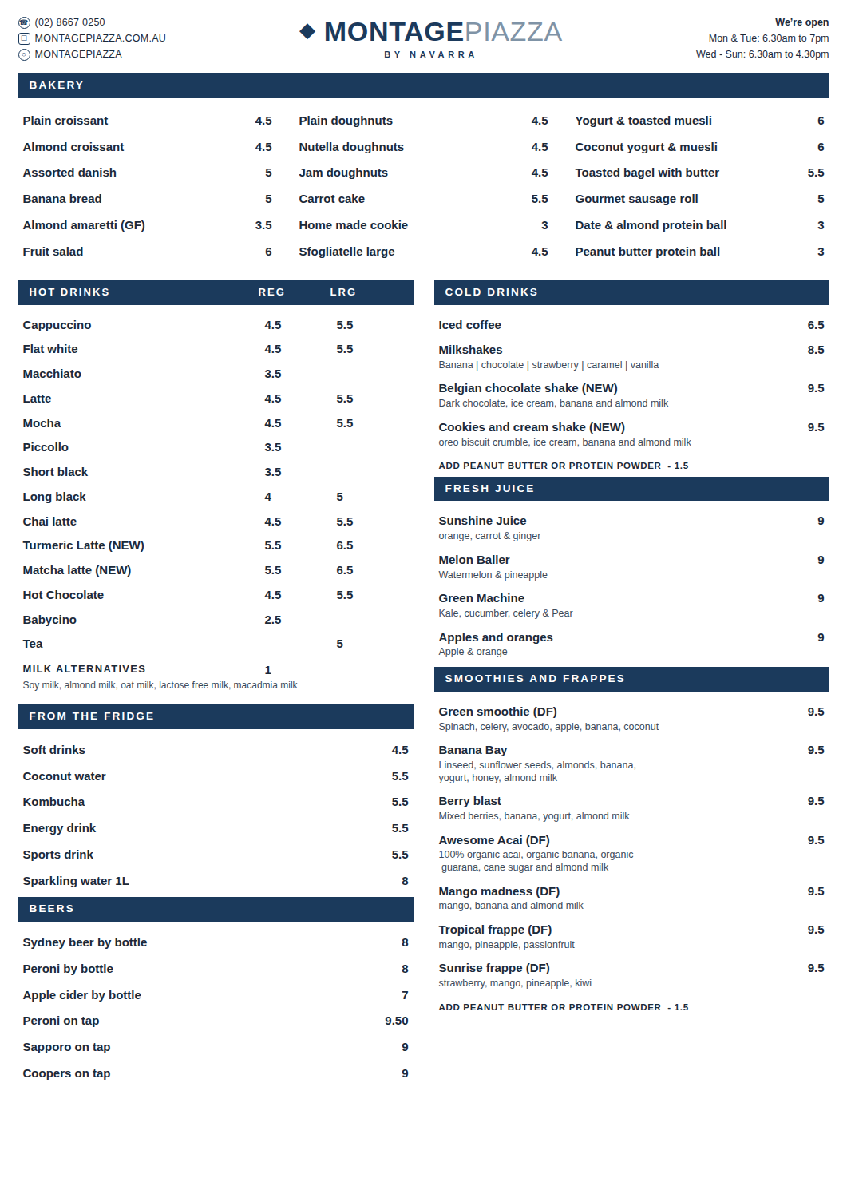☎(02) 8667 0250
☐MONTAGEPIAZZA.COM.AU
○MONTAGEPIAZZA
◆ MONTAGE PIAZZA
BY NAVARRA
We’re open
Mon & Tue: 6.30am to 7pm
Wed - Sun: 6.30am to 4.30pm
BAKERY
Plain croissant 4.5
Almond croissant 4.5
Assorted danish 5
Banana bread 5
Almond amaretti (GF) 3.5
Fruit salad 6
Plain doughnuts 4.5
Nutella doughnuts 4.5
Jam doughnuts 4.5
Carrot cake 5.5
Home made cookie 3
Sfogliatelle large 4.5
Yogurt & toasted muesli 6
Coconut yogurt & muesli 6
Toasted bagel with butter 5.5
Gourmet sausage roll 5
Date & almond protein ball 3
Peanut butter protein ball 3
HOT DRINKS REG LRG
Cappuccino 4.55.5
Flat white 4.55.5
Macchiato 3.5
Latte 4.55.5
Mocha 4.55.5
Piccollo 3.5
Short black 3.5
Long black 45
Chai latte 4.55.5
Turmeric Latte (NEW) 5.56.5
Matcha latte (NEW) 5.56.5
Hot Chocolate 4.55.5
Babycino 2.5
Tea 5
MILK ALTERNATIVES 1
Soy milk, almond milk, oat milk, lactose free milk, macadmia milk
FROM THE FRIDGE
Soft drinks 4.5
Coconut water 5.5
Kombucha 5.5
Energy drink 5.5
Sports drink 5.5
Sparkling water 1L 8
BEERS
Sydney beer by bottle 8
Peroni by bottle 8
Apple cider by bottle 7
Peroni on tap 9.50
Sapporo on tap 9
Coopers on tap 9
COLD DRINKS
Iced coffee 6.5
Milkshakes Banana | chocolate | strawberry | caramel | vanilla 8.5
Belgian chocolate shake (NEW) Dark chocolate, ice cream, banana and almond milk 9.5
Cookies and cream shake (NEW) oreo biscuit crumble, ice cream, banana and almond milk 9.5
ADD PEANUT BUTTER OR PROTEIN POWDER - 1.5
FRESH JUICE
Sunshine Juice orange, carrot & ginger 9
Melon Baller Watermelon & pineapple 9
Green Machine Kale, cucumber, celery & Pear 9
Apples and oranges Apple & orange 9
SMOOTHIES AND FRAPPES
Green smoothie (DF) Spinach, celery, avocado, apple, banana, coconut 9.5
Banana Bay Linseed, sunflower seeds, almonds, banana,
yogurt, honey, almond milk 9.5
Berry blast Mixed berries, banana, yogurt, almond milk 9.5
Awesome Acai (DF) 100% organic acai, organic banana, organic
guarana, cane sugar and almond milk 9.5
Mango madness (DF) mango, banana and almond milk 9.5
Tropical frappe (DF) mango, pineapple, passionfruit 9.5
Sunrise frappe (DF) strawberry, mango, pineapple, kiwi 9.5
ADD PEANUT BUTTER OR PROTEIN POWDER - 1.5